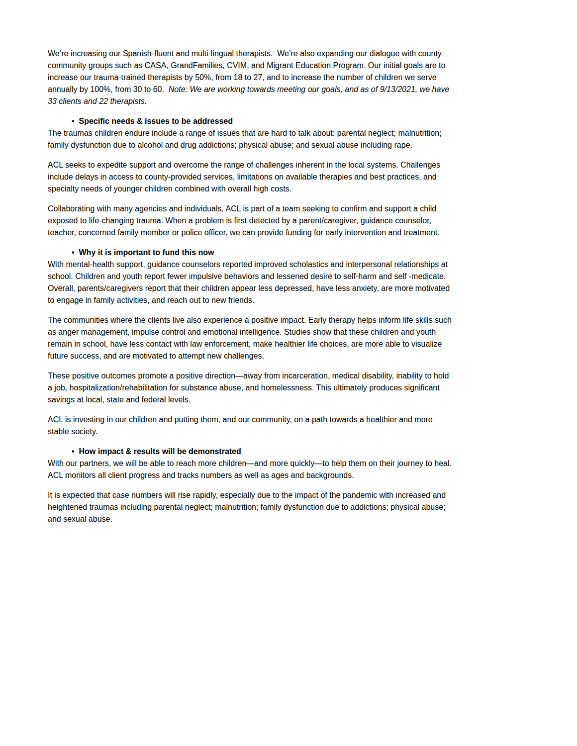We’re increasing our Spanish-fluent and multi-lingual therapists. We’re also expanding our dialogue with county community groups such as CASA, GrandFamilies, CVIM, and Migrant Education Program. Our initial goals are to increase our trauma-trained therapists by 50%, from 18 to 27, and to increase the number of children we serve annually by 100%, from 30 to 60. Note: We are working towards meeting our goals, and as of 9/13/2021, we have 33 clients and 22 therapists.
Specific needs & issues to be addressed
The traumas children endure include a range of issues that are hard to talk about: parental neglect; malnutrition; family dysfunction due to alcohol and drug addictions; physical abuse; and sexual abuse including rape.
ACL seeks to expedite support and overcome the range of challenges inherent in the local systems. Challenges include delays in access to county-provided services, limitations on available therapies and best practices, and specialty needs of younger children combined with overall high costs.
Collaborating with many agencies and individuals, ACL is part of a team seeking to confirm and support a child exposed to life-changing trauma. When a problem is first detected by a parent/caregiver, guidance counselor, teacher, concerned family member or police officer, we can provide funding for early intervention and treatment.
Why it is important to fund this now
With mental-health support, guidance counselors reported improved scholastics and interpersonal relationships at school. Children and youth report fewer impulsive behaviors and lessened desire to self-harm and self -medicate. Overall, parents/caregivers report that their children appear less depressed, have less anxiety, are more motivated to engage in family activities, and reach out to new friends.
The communities where the clients live also experience a positive impact. Early therapy helps inform life skills such as anger management, impulse control and emotional intelligence. Studies show that these children and youth remain in school, have less contact with law enforcement, make healthier life choices, are more able to visualize future success, and are motivated to attempt new challenges.
These positive outcomes promote a positive direction—away from incarceration, medical disability, inability to hold a job, hospitalization/rehabilitation for substance abuse, and homelessness. This ultimately produces significant savings at local, state and federal levels.
ACL is investing in our children and putting them, and our community, on a path towards a healthier and more stable society.
How impact & results will be demonstrated
With our partners, we will be able to reach more children—and more quickly—to help them on their journey to heal. ACL monitors all client progress and tracks numbers as well as ages and backgrounds.
It is expected that case numbers will rise rapidly, especially due to the impact of the pandemic with increased and heightened traumas including parental neglect; malnutrition; family dysfunction due to addictions; physical abuse; and sexual abuse.